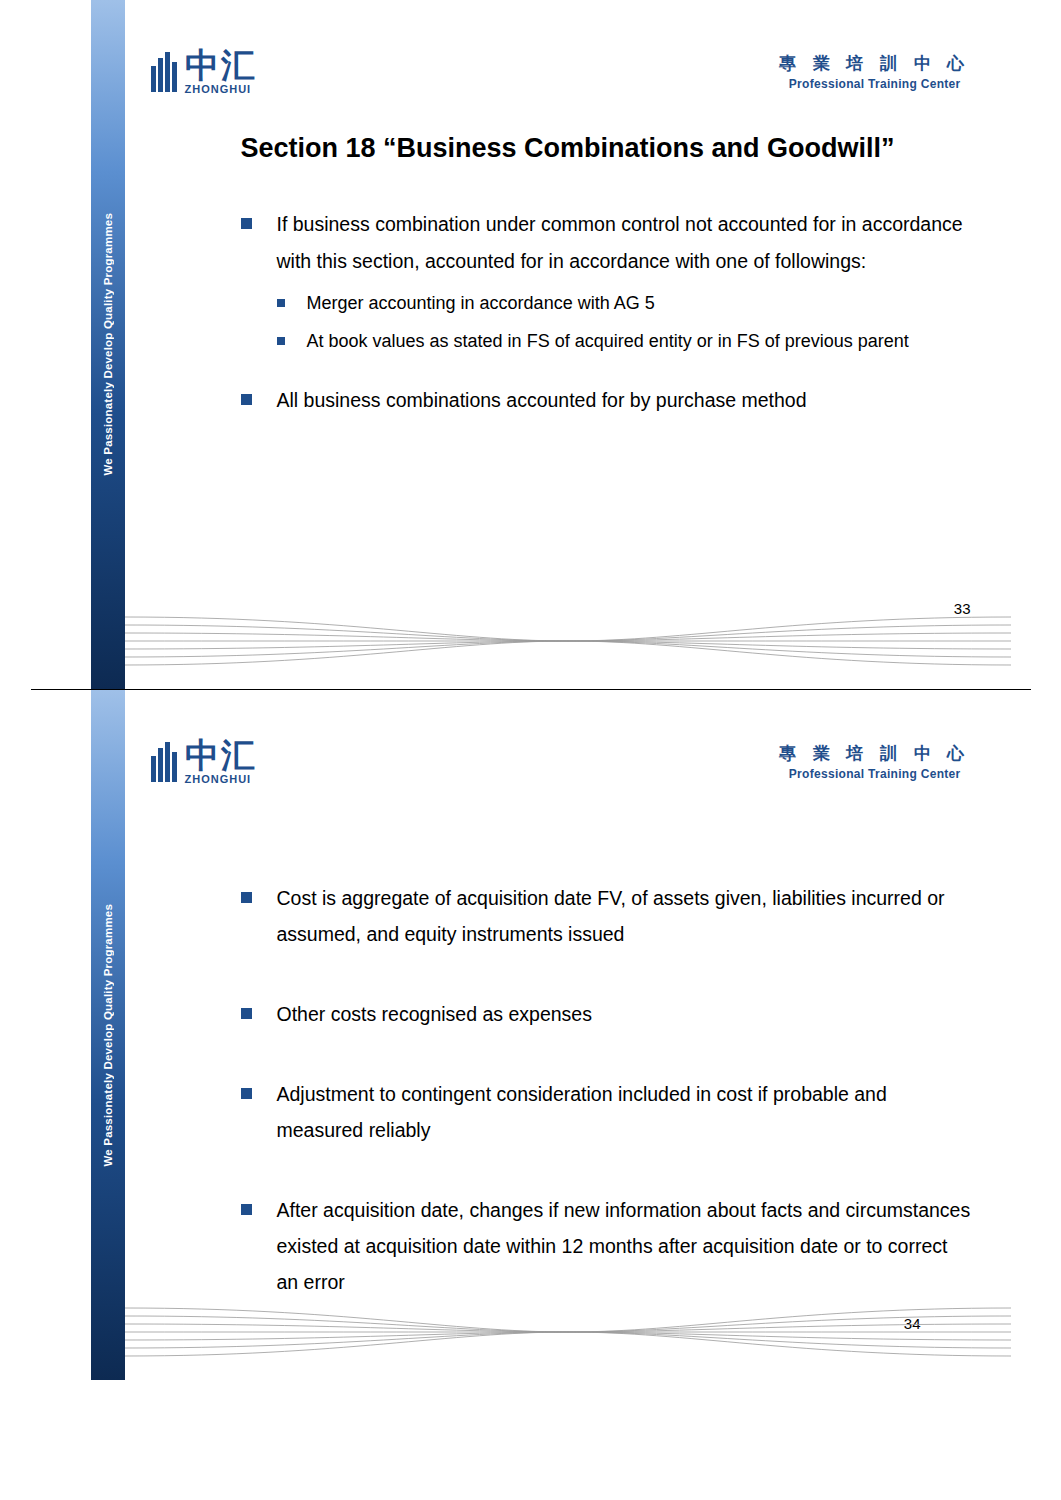We Passionately Develop Quality Programmes
中汇
ZHONGHUI
專 業 培 訓 中 心
Professional Training Center
Section 18 “Business Combinations and Goodwill”
If business combination under common control not accounted for in accordance with this section, accounted for in accordance with one of followings:
Merger accounting in accordance with AG 5
At book values as stated in FS of acquired entity or in FS of previous parent
All business combinations accounted for by purchase method
33
We Passionately Develop Quality Programmes
中汇
ZHONGHUI
專 業 培 訓 中 心
Professional Training Center
Cost is aggregate of acquisition date FV, of assets given, liabilities incurred or assumed, and equity instruments issued
Other costs recognised as expenses
Adjustment to contingent consideration included in cost if probable and measured reliably
After acquisition date, changes if new information about facts and circumstances existed at acquisition date within 12 months after acquisition date or to correct an error
34